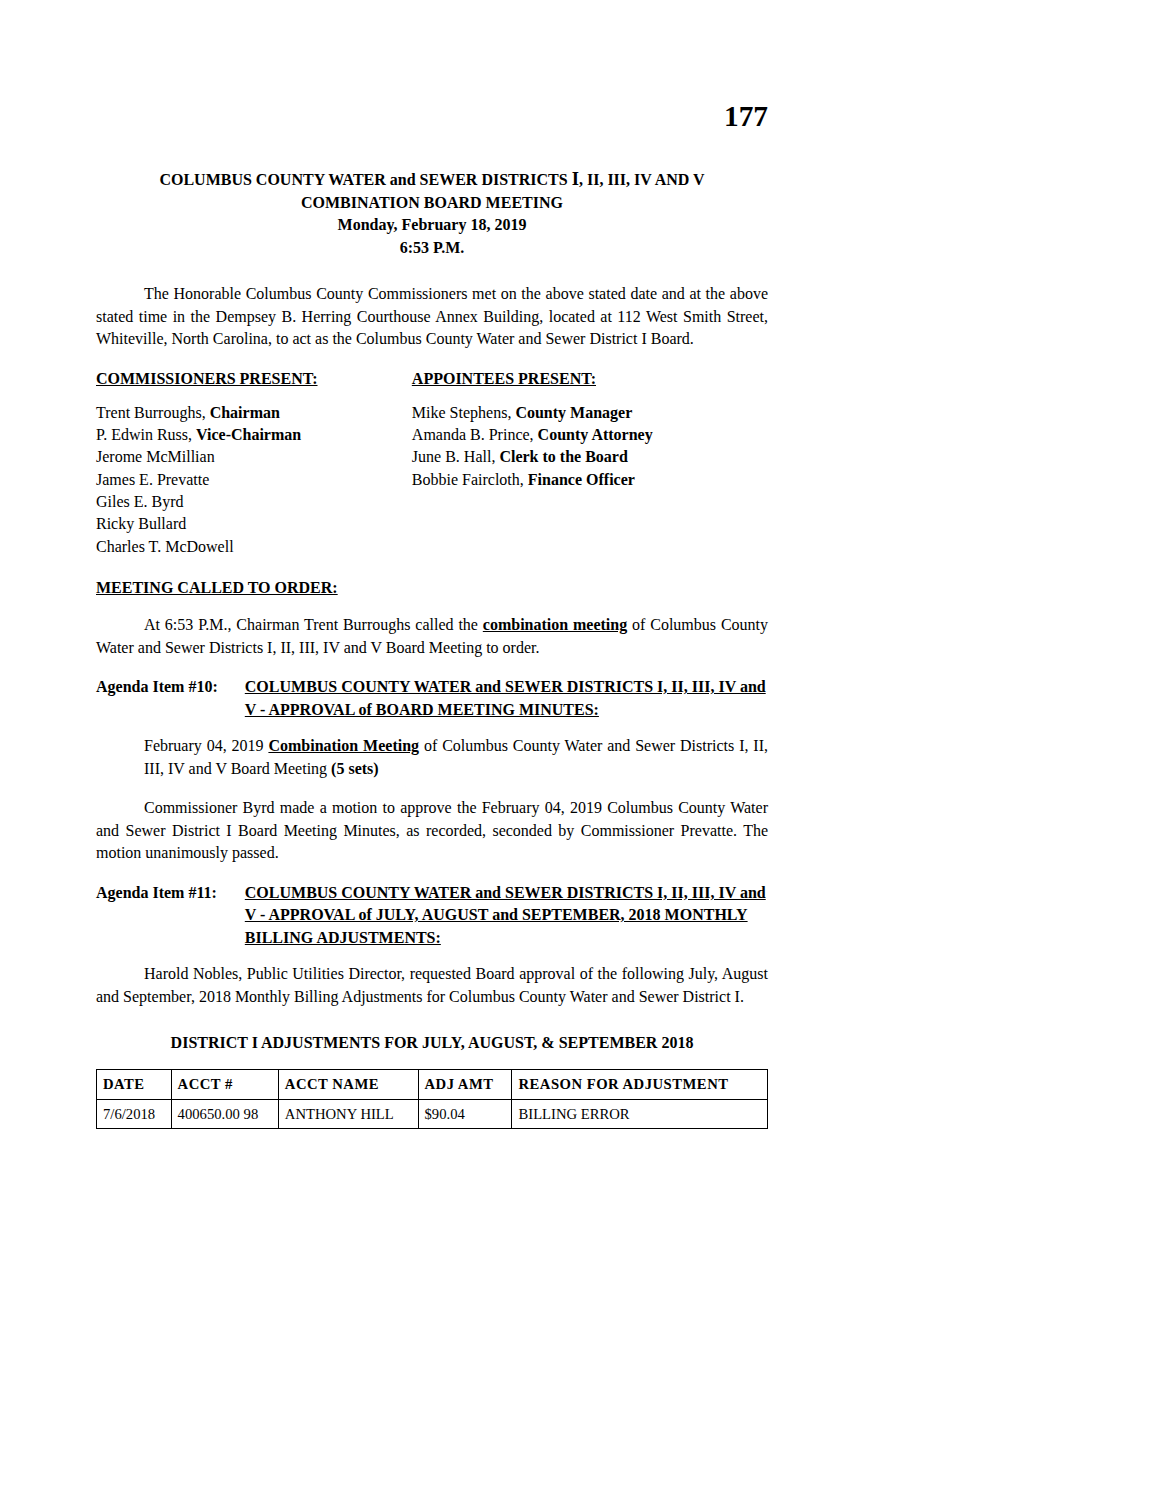177
COLUMBUS COUNTY WATER and SEWER DISTRICTS I, II, III, IV AND V
COMBINATION BOARD MEETING
Monday, February 18, 2019
6:53 P.M.
The Honorable Columbus County Commissioners met on the above stated date and at the above stated time in the Dempsey B. Herring Courthouse Annex Building, located at 112 West Smith Street, Whiteville, North Carolina, to act as the Columbus County Water and Sewer District I Board.
| COMMISSIONERS PRESENT: Trent Burroughs, Chairman P. Edwin Russ, Vice-Chairman Jerome McMillian James E. Prevatte Giles E. Byrd Ricky Bullard Charles T. McDowell | APPOINTEES PRESENT: Mike Stephens, County Manager Amanda B. Prince, County Attorney June B. Hall, Clerk to the Board Bobbie Faircloth, Finance Officer |
MEETING CALLED TO ORDER:
At 6:53 P.M., Chairman Trent Burroughs called the combination meeting of Columbus County Water and Sewer Districts I, II, III, IV and V Board Meeting to order.
| Agenda Item #10: | COLUMBUS COUNTY WATER and SEWER DISTRICTS I, II, III, IV and V - APPROVAL of BOARD MEETING MINUTES: |
February 04, 2019 Combination Meeting of Columbus County Water and Sewer Districts I, II, III, IV and V Board Meeting (5 sets)
Commissioner Byrd made a motion to approve the February 04, 2019 Columbus County Water and Sewer District I Board Meeting Minutes, as recorded, seconded by Commissioner Prevatte. The motion unanimously passed.
| Agenda Item #11: | COLUMBUS COUNTY WATER and SEWER DISTRICTS I, II, III, IV and V - APPROVAL of JULY, AUGUST and SEPTEMBER, 2018 MONTHLY BILLING ADJUSTMENTS: |
Harold Nobles, Public Utilities Director, requested Board approval of the following July, August and September, 2018 Monthly Billing Adjustments for Columbus County Water and Sewer District I.
DISTRICT I ADJUSTMENTS FOR JULY, AUGUST, & SEPTEMBER 2018
| DATE | ACCT # | ACCT NAME | ADJ AMT | REASON FOR ADJUSTMENT |
| --- | --- | --- | --- | --- |
| 7/6/2018 | 400650.00 98 | ANTHONY HILL | $90.04 | BILLING ERROR |